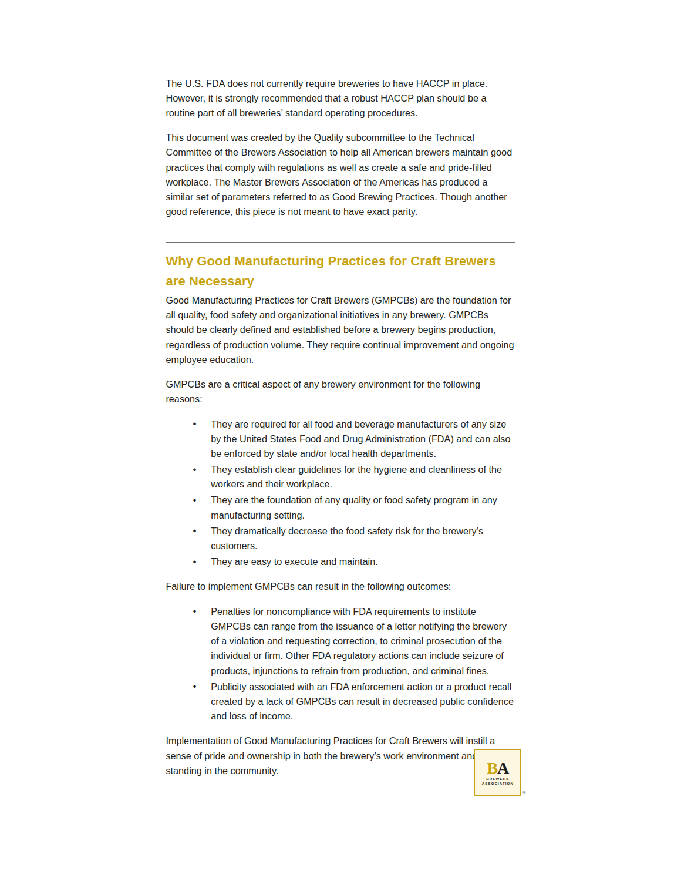The U.S. FDA does not currently require breweries to have HACCP in place. However, it is strongly recommended that a robust HACCP plan should be a routine part of all breweries’ standard operating procedures.
This document was created by the Quality subcommittee to the Technical Committee of the Brewers Association to help all American brewers maintain good practices that comply with regulations as well as create a safe and pride-filled workplace. The Master Brewers Association of the Americas has produced a similar set of parameters referred to as Good Brewing Practices. Though another good reference, this piece is not meant to have exact parity.
Why Good Manufacturing Practices for Craft Brewers are Necessary
Good Manufacturing Practices for Craft Brewers (GMPCBs) are the foundation for all quality, food safety and organizational initiatives in any brewery. GMPCBs should be clearly defined and established before a brewery begins production, regardless of production volume. They require continual improvement and ongoing employee education.
GMPCBs are a critical aspect of any brewery environment for the following reasons:
They are required for all food and beverage manufacturers of any size by the United States Food and Drug Administration (FDA) and can also be enforced by state and/or local health departments.
They establish clear guidelines for the hygiene and cleanliness of the workers and their workplace.
They are the foundation of any quality or food safety program in any manufacturing setting.
They dramatically decrease the food safety risk for the brewery’s customers.
They are easy to execute and maintain.
Failure to implement GMPCBs can result in the following outcomes:
Penalties for noncompliance with FDA requirements to institute GMPCBs can range from the issuance of a letter notifying the brewery of a violation and requesting correction, to criminal prosecution of the individual or firm. Other FDA regulatory actions can include seizure of products, injunctions to refrain from production, and criminal fines.
Publicity associated with an FDA enforcement action or a product recall created by a lack of GMPCBs can result in decreased public confidence and loss of income.
Implementation of Good Manufacturing Practices for Craft Brewers will instill a sense of pride and ownership in both the brewery’s work environment and its standing in the community.
BA
Brewers
Association
®